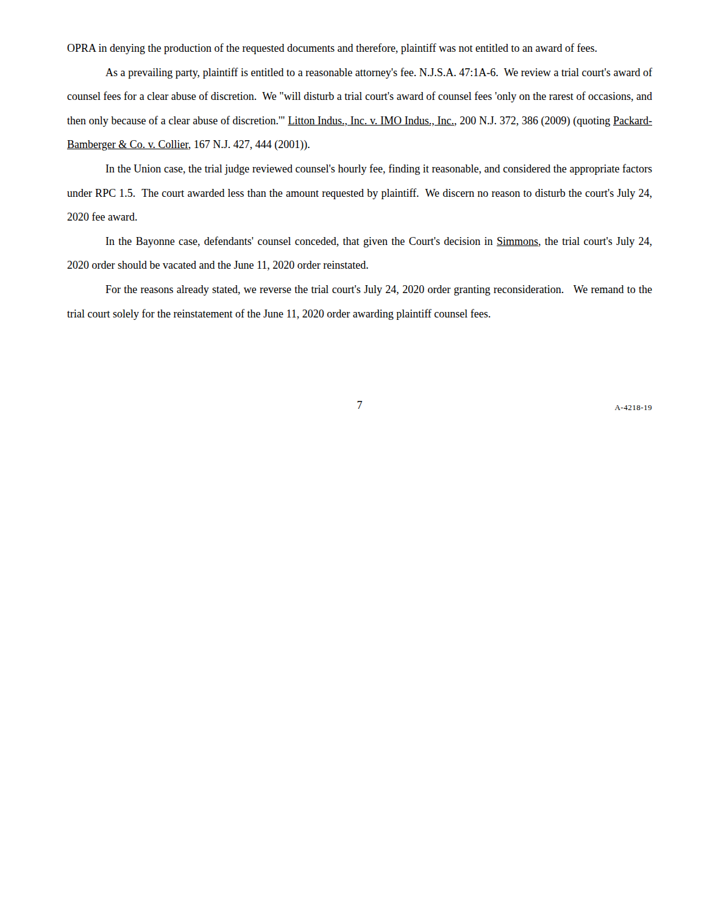OPRA in denying the production of the requested documents and therefore, plaintiff was not entitled to an award of fees.
As a prevailing party, plaintiff is entitled to a reasonable attorney's fee. N.J.S.A. 47:1A-6. We review a trial court's award of counsel fees for a clear abuse of discretion. We "will disturb a trial court's award of counsel fees 'only on the rarest of occasions, and then only because of a clear abuse of discretion.'" Litton Indus., Inc. v. IMO Indus., Inc., 200 N.J. 372, 386 (2009) (quoting Packard-Bamberger & Co. v. Collier, 167 N.J. 427, 444 (2001)).
In the Union case, the trial judge reviewed counsel's hourly fee, finding it reasonable, and considered the appropriate factors under RPC 1.5. The court awarded less than the amount requested by plaintiff. We discern no reason to disturb the court's July 24, 2020 fee award.
In the Bayonne case, defendants' counsel conceded, that given the Court's decision in Simmons, the trial court's July 24, 2020 order should be vacated and the June 11, 2020 order reinstated.
For the reasons already stated, we reverse the trial court's July 24, 2020 order granting reconsideration. We remand to the trial court solely for the reinstatement of the June 11, 2020 order awarding plaintiff counsel fees.
7
A-4218-19